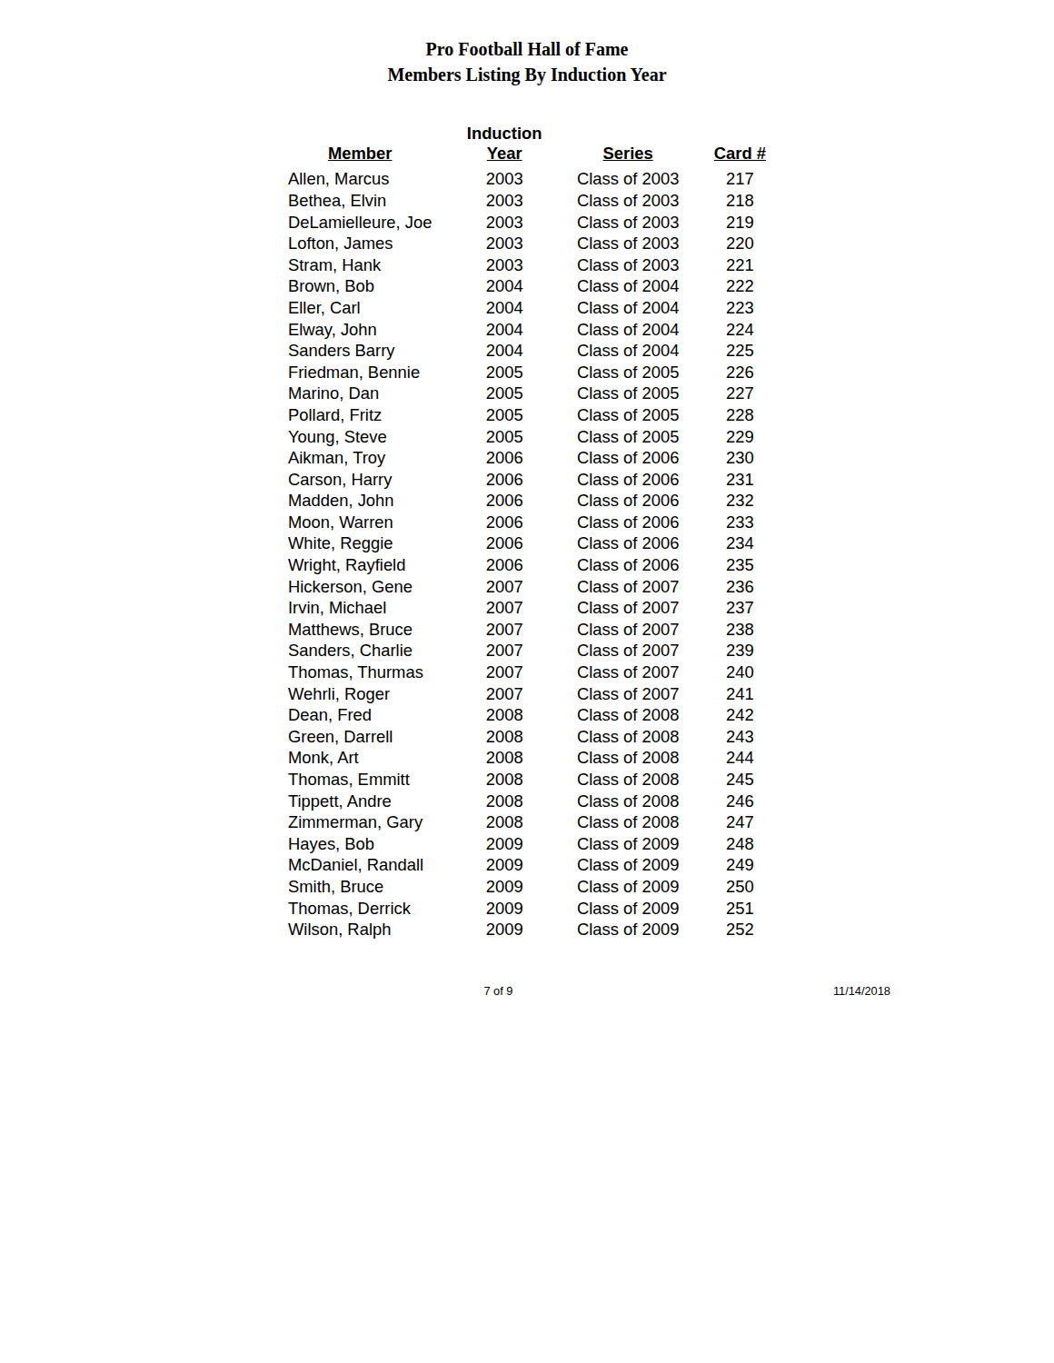Pro Football Hall of Fame
Members Listing By Induction Year
| | Induction | | |
| --- | --- | --- | --- |
| Member | Year | Series | Card # |
| Allen, Marcus | 2003 | Class of 2003 | 217 |
| Bethea, Elvin | 2003 | Class of 2003 | 218 |
| DeLamielleure, Joe | 2003 | Class of 2003 | 219 |
| Lofton, James | 2003 | Class of 2003 | 220 |
| Stram, Hank | 2003 | Class of 2003 | 221 |
| Brown, Bob | 2004 | Class of 2004 | 222 |
| Eller, Carl | 2004 | Class of 2004 | 223 |
| Elway, John | 2004 | Class of 2004 | 224 |
| Sanders Barry | 2004 | Class of 2004 | 225 |
| Friedman, Bennie | 2005 | Class of 2005 | 226 |
| Marino, Dan | 2005 | Class of 2005 | 227 |
| Pollard, Fritz | 2005 | Class of 2005 | 228 |
| Young, Steve | 2005 | Class of 2005 | 229 |
| Aikman, Troy | 2006 | Class of 2006 | 230 |
| Carson, Harry | 2006 | Class of 2006 | 231 |
| Madden, John | 2006 | Class of 2006 | 232 |
| Moon, Warren | 2006 | Class of 2006 | 233 |
| White, Reggie | 2006 | Class of 2006 | 234 |
| Wright, Rayfield | 2006 | Class of 2006 | 235 |
| Hickerson, Gene | 2007 | Class of 2007 | 236 |
| Irvin, Michael | 2007 | Class of 2007 | 237 |
| Matthews, Bruce | 2007 | Class of 2007 | 238 |
| Sanders, Charlie | 2007 | Class of 2007 | 239 |
| Thomas, Thurmas | 2007 | Class of 2007 | 240 |
| Wehrli, Roger | 2007 | Class of 2007 | 241 |
| Dean, Fred | 2008 | Class of 2008 | 242 |
| Green, Darrell | 2008 | Class of 2008 | 243 |
| Monk, Art | 2008 | Class of 2008 | 244 |
| Thomas, Emmitt | 2008 | Class of 2008 | 245 |
| Tippett, Andre | 2008 | Class of 2008 | 246 |
| Zimmerman, Gary | 2008 | Class of 2008 | 247 |
| Hayes, Bob | 2009 | Class of 2009 | 248 |
| McDaniel, Randall | 2009 | Class of 2009 | 249 |
| Smith, Bruce | 2009 | Class of 2009 | 250 |
| Thomas, Derrick | 2009 | Class of 2009 | 251 |
| Wilson, Ralph | 2009 | Class of 2009 | 252 |
7 of 9 11/14/2018